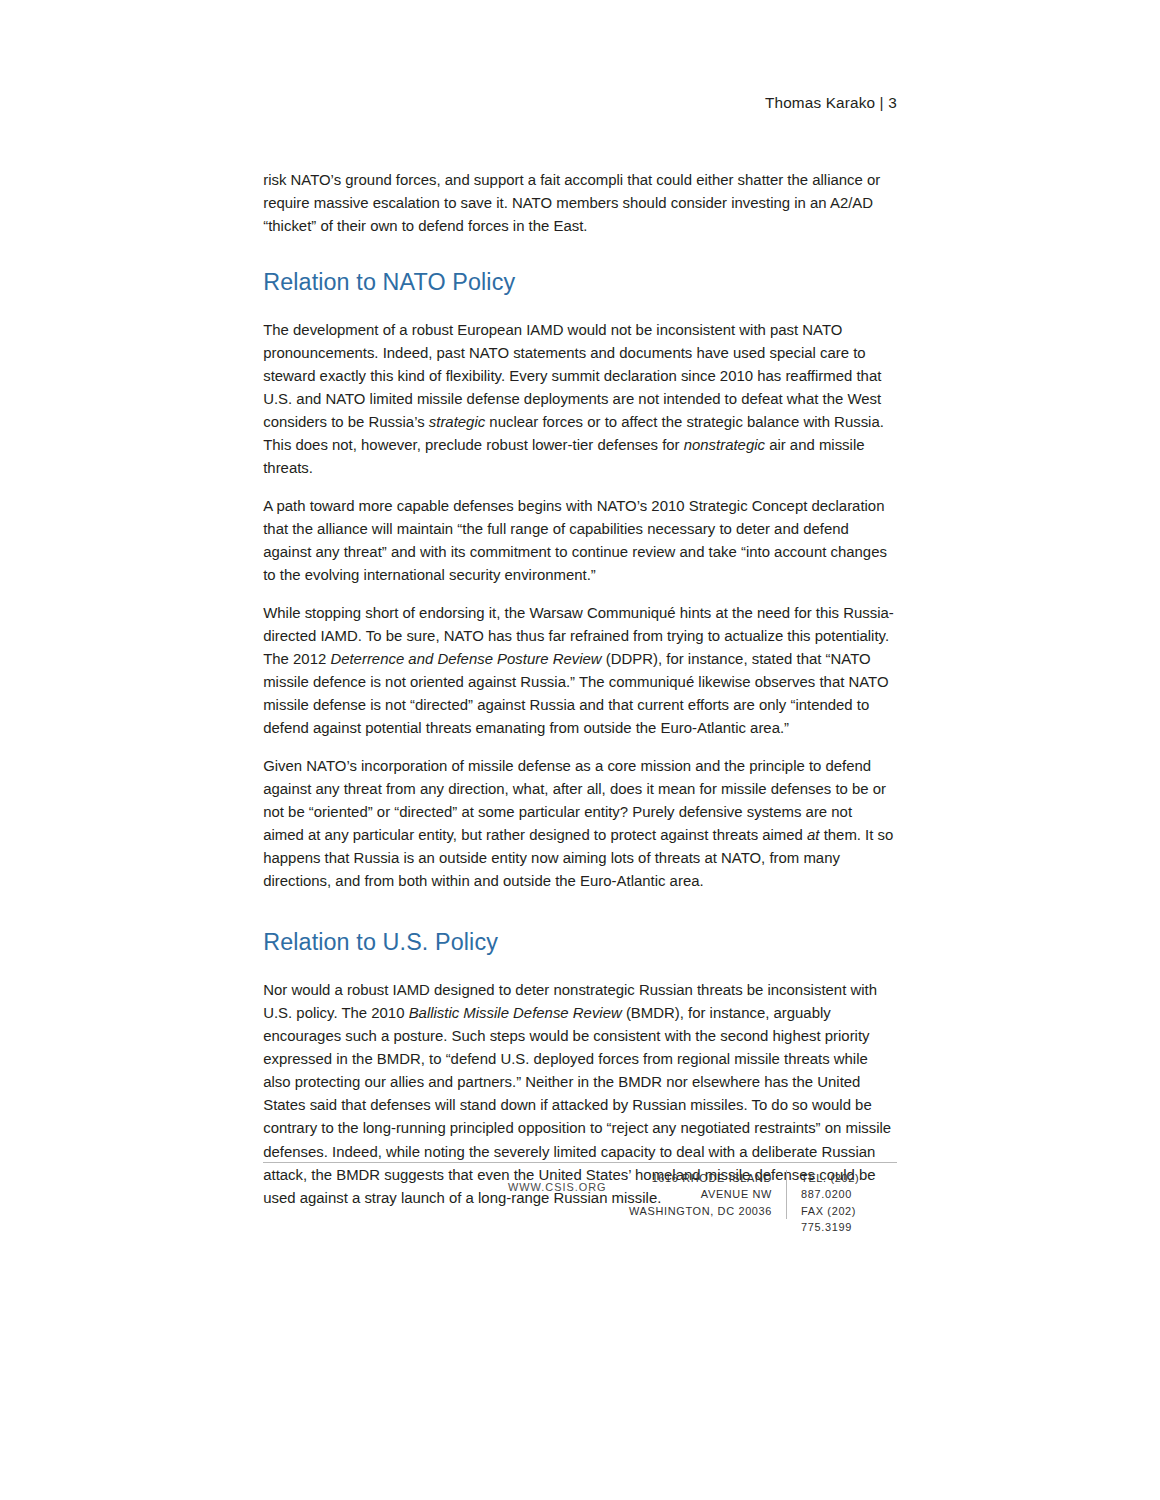Thomas Karako | 3
risk NATO’s ground forces, and support a fait accompli that could either shatter the alliance or require massive escalation to save it. NATO members should consider investing in an A2/AD “thicket” of their own to defend forces in the East.
Relation to NATO Policy
The development of a robust European IAMD would not be inconsistent with past NATO pronouncements. Indeed, past NATO statements and documents have used special care to steward exactly this kind of flexibility. Every summit declaration since 2010 has reaffirmed that U.S. and NATO limited missile defense deployments are not intended to defeat what the West considers to be Russia’s strategic nuclear forces or to affect the strategic balance with Russia. This does not, however, preclude robust lower-tier defenses for nonstrategic air and missile threats.
A path toward more capable defenses begins with NATO’s 2010 Strategic Concept declaration that the alliance will maintain “the full range of capabilities necessary to deter and defend against any threat” and with its commitment to continue review and take “into account changes to the evolving international security environment.”
While stopping short of endorsing it, the Warsaw Communiqué hints at the need for this Russia-directed IAMD. To be sure, NATO has thus far refrained from trying to actualize this potentiality. The 2012 Deterrence and Defense Posture Review (DDPR), for instance, stated that “NATO missile defence is not oriented against Russia.” The communiqué likewise observes that NATO missile defense is not “directed” against Russia and that current efforts are only “intended to defend against potential threats emanating from outside the Euro-Atlantic area.”
Given NATO’s incorporation of missile defense as a core mission and the principle to defend against any threat from any direction, what, after all, does it mean for missile defenses to be or not be “oriented” or “directed” at some particular entity? Purely defensive systems are not aimed at any particular entity, but rather designed to protect against threats aimed at them. It so happens that Russia is an outside entity now aiming lots of threats at NATO, from many directions, and from both within and outside the Euro-Atlantic area.
Relation to U.S. Policy
Nor would a robust IAMD designed to deter nonstrategic Russian threats be inconsistent with U.S. policy. The 2010 Ballistic Missile Defense Review (BMDR), for instance, arguably encourages such a posture. Such steps would be consistent with the second highest priority expressed in the BMDR, to “defend U.S. deployed forces from regional missile threats while also protecting our allies and partners.” Neither in the BMDR nor elsewhere has the United States said that defenses will stand down if attacked by Russian missiles. To do so would be contrary to the long-running principled opposition to “reject any negotiated restraints” on missile defenses. Indeed, while noting the severely limited capacity to deal with a deliberate Russian attack, the BMDR suggests that even the United States’ homeland missile defenses could be used against a stray launch of a long-range Russian missile.
WWW.CSIS.ORG
1616 RHODE ISLAND AVENUE NW
WASHINGTON, DC 20036
TEL. (202) 887.0200
FAX (202) 775.3199